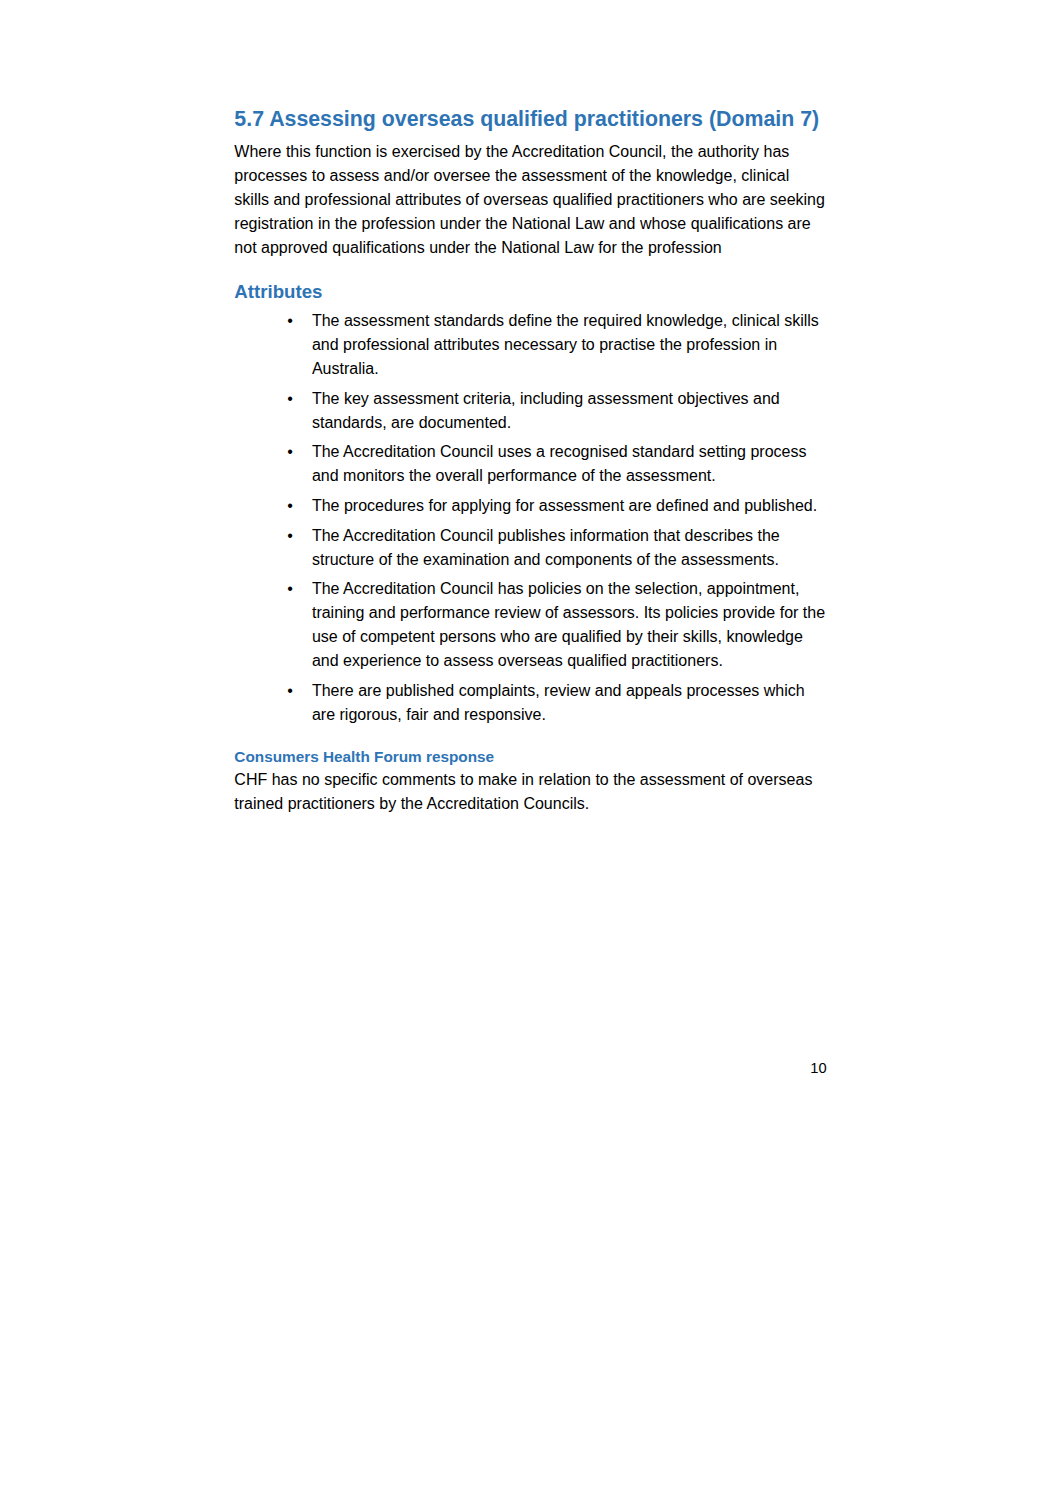5.7 Assessing overseas qualified practitioners (Domain 7)
Where this function is exercised by the Accreditation Council, the authority has processes to assess and/or oversee the assessment of the knowledge, clinical skills and professional attributes of overseas qualified practitioners who are seeking registration in the profession under the National Law and whose qualifications are not approved qualifications under the National Law for the profession
Attributes
The assessment standards define the required knowledge, clinical skills and professional attributes necessary to practise the profession in Australia.
The key assessment criteria, including assessment objectives and standards, are documented.
The Accreditation Council uses a recognised standard setting process and monitors the overall performance of the assessment.
The procedures for applying for assessment are defined and published.
The Accreditation Council publishes information that describes the structure of the examination and components of the assessments.
The Accreditation Council has policies on the selection, appointment, training and performance review of assessors. Its policies provide for the use of competent persons who are qualified by their skills, knowledge and experience to assess overseas qualified practitioners.
There are published complaints, review and appeals processes which are rigorous, fair and responsive.
Consumers Health Forum response
CHF has no specific comments to make in relation to the assessment of overseas trained practitioners by the Accreditation Councils.
10